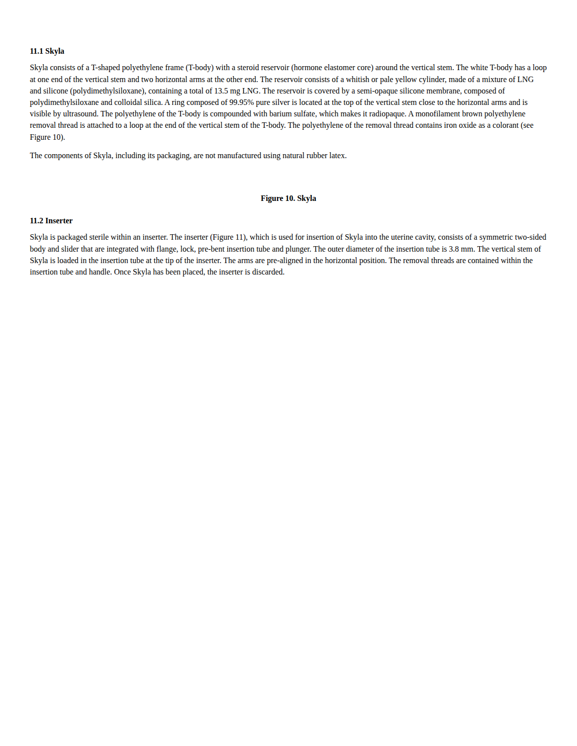11.1 Skyla
Skyla consists of a T-shaped polyethylene frame (T-body) with a steroid reservoir (hormone elastomer core) around the vertical stem. The white T-body has a loop at one end of the vertical stem and two horizontal arms at the other end. The reservoir consists of a whitish or pale yellow cylinder, made of a mixture of LNG and silicone (polydimethylsiloxane), containing a total of 13.5 mg LNG. The reservoir is covered by a semi-opaque silicone membrane, composed of polydimethylsiloxane and colloidal silica. A ring composed of 99.95% pure silver is located at the top of the vertical stem close to the horizontal arms and is visible by ultrasound. The polyethylene of the T-body is compounded with barium sulfate, which makes it radiopaque. A monofilament brown polyethylene removal thread is attached to a loop at the end of the vertical stem of the T-body. The polyethylene of the removal thread contains iron oxide as a colorant (see Figure 10).
The components of Skyla, including its packaging, are not manufactured using natural rubber latex.
Figure 10. Skyla
11.2 Inserter
Skyla is packaged sterile within an inserter. The inserter (Figure 11), which is used for insertion of Skyla into the uterine cavity, consists of a symmetric two-sided body and slider that are integrated with flange, lock, pre-bent insertion tube and plunger. The outer diameter of the insertion tube is 3.8 mm. The vertical stem of Skyla is loaded in the insertion tube at the tip of the inserter. The arms are pre-aligned in the horizontal position. The removal threads are contained within the insertion tube and handle. Once Skyla has been placed, the inserter is discarded.